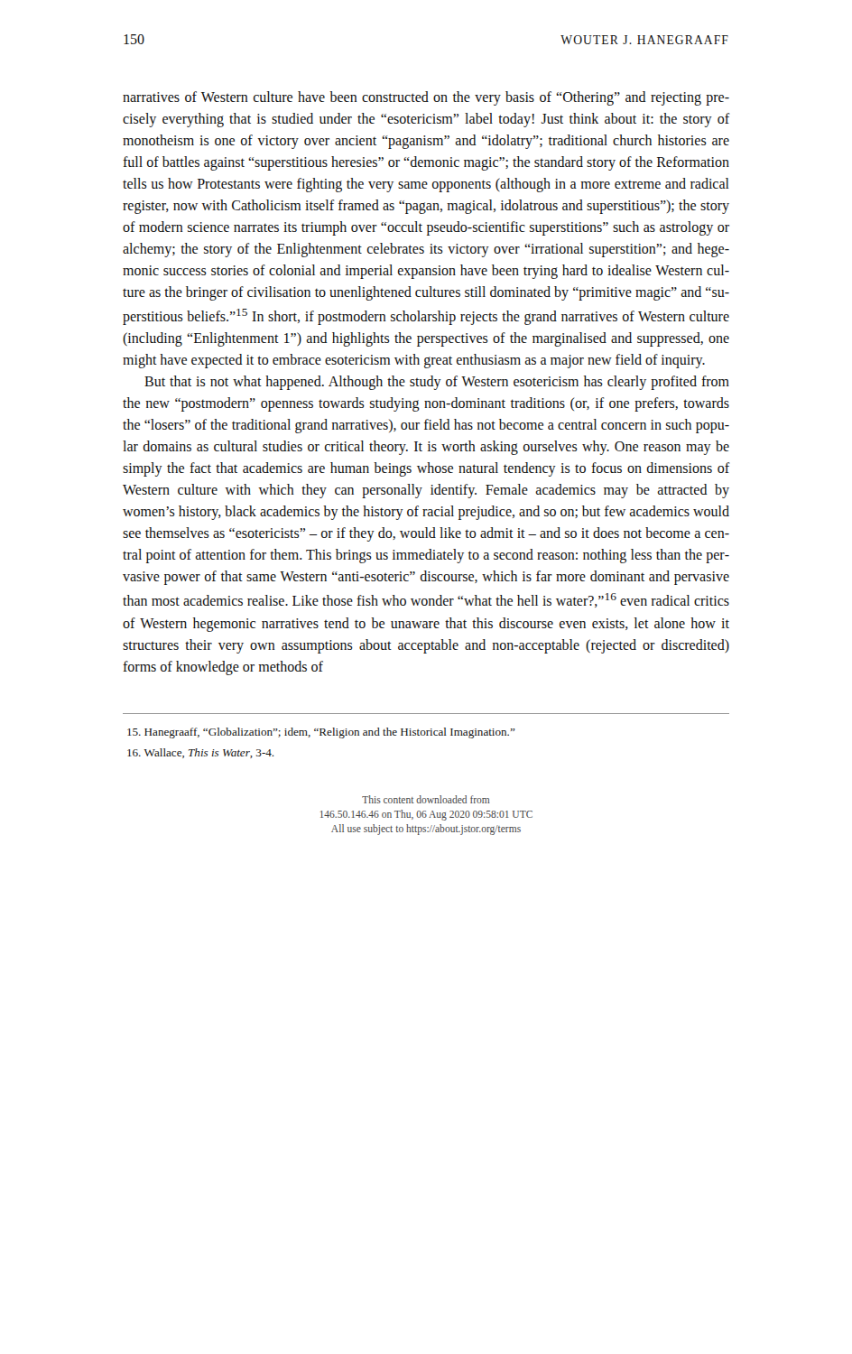150 Wouter J. Hanegraaff
narratives of Western culture have been constructed on the very basis of “Othering” and rejecting precisely everything that is studied under the “esotericism” label today! Just think about it: the story of monotheism is one of victory over ancient “paganism” and “idolatry”; traditional church histories are full of battles against “superstitious heresies” or “demonic magic”; the standard story of the Reformation tells us how Protestants were fighting the very same opponents (although in a more extreme and radical register, now with Catholicism itself framed as “pagan, magical, idolatrous and superstitious”); the story of modern science narrates its triumph over “occult pseudo-scientific superstitions” such as astrology or alchemy; the story of the Enlightenment celebrates its victory over “irrational superstition”; and hegemonic success stories of colonial and imperial expansion have been trying hard to idealise Western culture as the bringer of civilisation to unenlightened cultures still dominated by “primitive magic” and “superstitious beliefs.”15 In short, if postmodern scholarship rejects the grand narratives of Western culture (including “Enlightenment 1”) and highlights the perspectives of the marginalised and suppressed, one might have expected it to embrace esotericism with great enthusiasm as a major new field of inquiry.
But that is not what happened. Although the study of Western esotericism has clearly profited from the new “postmodern” openness towards studying non-dominant traditions (or, if one prefers, towards the “losers” of the traditional grand narratives), our field has not become a central concern in such popular domains as cultural studies or critical theory. It is worth asking ourselves why. One reason may be simply the fact that academics are human beings whose natural tendency is to focus on dimensions of Western culture with which they can personally identify. Female academics may be attracted by women’s history, black academics by the history of racial prejudice, and so on; but few academics would see themselves as “esotericists” – or if they do, would like to admit it – and so it does not become a central point of attention for them. This brings us immediately to a second reason: nothing less than the pervasive power of that same Western “anti-esoteric” discourse, which is far more dominant and pervasive than most academics realise. Like those fish who wonder “what the hell is water?,”16 even radical critics of Western hegemonic narratives tend to be unaware that this discourse even exists, let alone how it structures their very own assumptions about acceptable and non-acceptable (rejected or discredited) forms of knowledge or methods of
Hanegraaff, “Globalization”; idem, “Religion and the Historical Imagination.”
Wallace, This is Water, 3-4.
This content downloaded from
146.50.146.46 on Thu, 06 Aug 2020 09:58:01 UTC
All use subject to https://about.jstor.org/terms